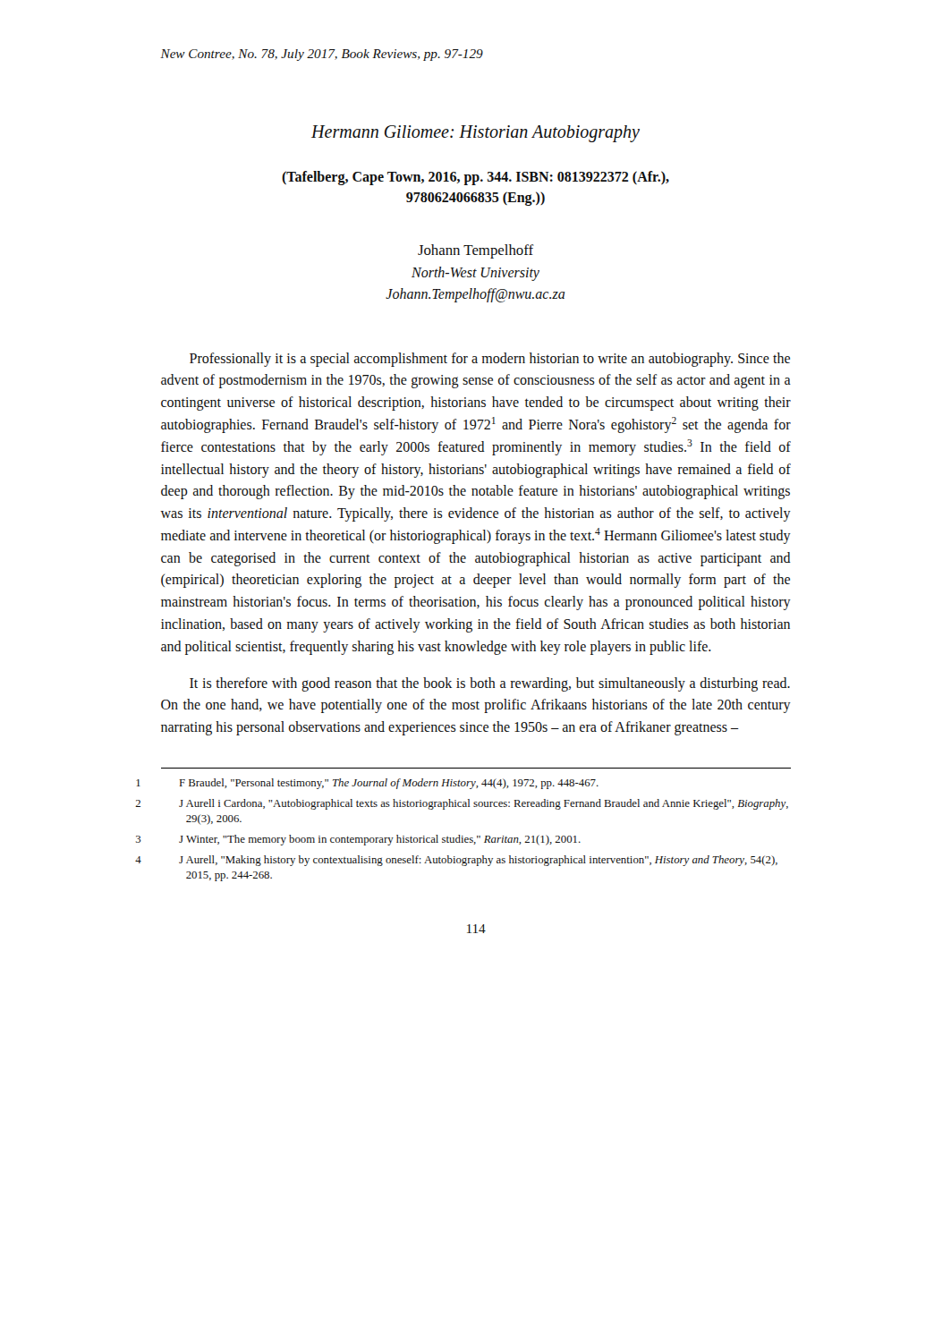New Contree, No. 78, July 2017, Book Reviews, pp. 97-129
Hermann Giliomee: Historian Autobiography
(Tafelberg, Cape Town, 2016, pp. 344. ISBN: 0813922372 (Afr.),
9780624066835 (Eng.))
Johann Tempelhoff
North-West University
Johann.Tempelhoff@nwu.ac.za
Professionally it is a special accomplishment for a modern historian to write an autobiography. Since the advent of postmodernism in the 1970s, the growing sense of consciousness of the self as actor and agent in a contingent universe of historical description, historians have tended to be circumspect about writing their autobiographies. Fernand Braudel's self-history of 19721 and Pierre Nora's egohistory2 set the agenda for fierce contestations that by the early 2000s featured prominently in memory studies.3 In the field of intellectual history and the theory of history, historians' autobiographical writings have remained a field of deep and thorough reflection. By the mid-2010s the notable feature in historians' autobiographical writings was its interventional nature. Typically, there is evidence of the historian as author of the self, to actively mediate and intervene in theoretical (or historiographical) forays in the text.4 Hermann Giliomee's latest study can be categorised in the current context of the autobiographical historian as active participant and (empirical) theoretician exploring the project at a deeper level than would normally form part of the mainstream historian's focus. In terms of theorisation, his focus clearly has a pronounced political history inclination, based on many years of actively working in the field of South African studies as both historian and political scientist, frequently sharing his vast knowledge with key role players in public life.
It is therefore with good reason that the book is both a rewarding, but simultaneously a disturbing read. On the one hand, we have potentially one of the most prolific Afrikaans historians of the late 20th century narrating his personal observations and experiences since the 1950s – an era of Afrikaner greatness –
1 F Braudel, "Personal testimony," The Journal of Modern History, 44(4), 1972, pp. 448-467.
2 J Aurell i Cardona, "Autobiographical texts as historiographical sources: Rereading Fernand Braudel and Annie Kriegel", Biography, 29(3), 2006.
3 J Winter, "The memory boom in contemporary historical studies," Raritan, 21(1), 2001.
4 J Aurell, "Making history by contextualising oneself: Autobiography as historiographical intervention", History and Theory, 54(2), 2015, pp. 244-268.
114